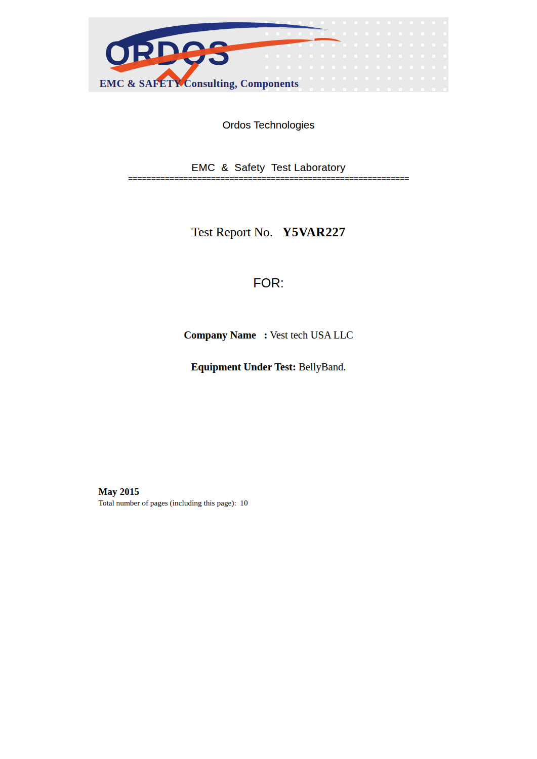ORDOS
EMC & SAFETY Consulting, Components
Ordos Technologies
EMC & Safety Test Laboratory
=============================================================
Test Report No. Y5VAR227
FOR:
Company Name : Vest tech USA LLC
Equipment Under Test: BellyBand.
May 2015
Total number of pages (including this page): 10